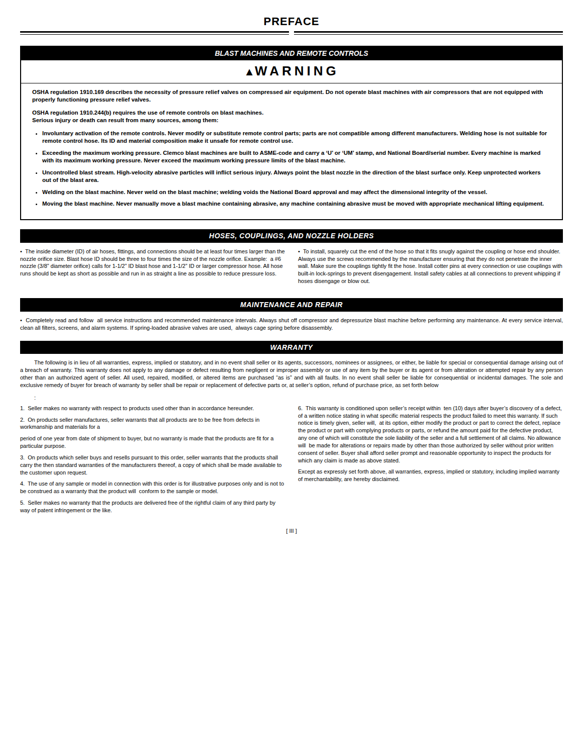PREFACE
BLAST MACHINES AND REMOTE CONTROLS
▲WARNING
OSHA regulation 1910.169 describes the necessity of pressure relief valves on compressed air equipment. Do not operate blast machines with air compressors that are not equipped with properly functioning pressure relief valves.
OSHA regulation 1910.244(b) requires the use of remote controls on blast machines.
Serious injury or death can result from many sources, among them:
Involuntary activation of the remote controls. Never modify or substitute remote control parts; parts are not compatible among different manufacturers. Welding hose is not suitable for remote control hose. Its ID and material composition make it unsafe for remote control use.
Exceeding the maximum working pressure. Clemco blast machines are built to ASME-code and carry a ‘U’ or ‘UM’ stamp, and National Board/serial number. Every machine is marked with its maximum working pressure. Never exceed the maximum working pressure limits of the blast machine.
Uncontrolled blast stream. High-velocity abrasive particles will inflict serious injury. Always point the blast nozzle in the direction of the blast surface only. Keep unprotected workers out of the blast area.
Welding on the blast machine. Never weld on the blast machine; welding voids the National Board approval and may affect the dimensional integrity of the vessel.
Moving the blast machine. Never manually move a blast machine containing abrasive, any machine containing abrasive must be moved with appropriate mechanical lifting equipment.
HOSES, COUPLINGS, AND NOZZLE HOLDERS
• The inside diameter (ID) of air hoses, fittings, and connections should be at least four times larger than the nozzle orifice size. Blast hose ID should be three to four times the size of the nozzle orifice. Example: a #6 nozzle (3/8” diameter orifice) calls for 1-1/2” ID blast hose and 1-1/2” ID or larger compressor hose. All hose runs should be kept as short as possible and run in as straight a line as possible to reduce pressure loss.
• To install, squarely cut the end of the hose so that it fits snugly against the coupling or hose end shoulder. Always use the screws recommended by the manufacturer ensuring that they do not penetrate the inner wall. Make sure the couplings tightly fit the hose. Install cotter pins at every connection or use couplings with built-in lock-springs to prevent disengagement. Install safety cables at all connections to prevent whipping if hoses disengage or blow out.
MAINTENANCE AND REPAIR
• Completely read and follow all service instructions and recommended maintenance intervals. Always shut off compressor and depressurize blast machine before performing any maintenance. At every service interval, clean all filters, screens, and alarm systems. If spring-loaded abrasive valves are used, always cage spring before disassembly.
WARRANTY
The following is in lieu of all warranties, express, implied or statutory, and in no event shall seller or its agents, successors, nominees or assignees, or either, be liable for special or consequential damage arising out of a breach of warranty. This warranty does not apply to any damage or defect resulting from negligent or improper assembly or use of any item by the buyer or its agent or from alteration or attempted repair by any person other than an authorized agent of seller. All used, repaired, modified, or altered items are purchased “as is” and with all faults. In no event shall seller be liable for consequential or incidental damages. The sole and exclusive remedy of buyer for breach of warranty by seller shall be repair or replacement of defective parts or, at seller’s option, refund of purchase price, as set forth below
:
1. Seller makes no warranty with respect to products used other than in accordance hereunder.
2. On products seller manufactures, seller warrants that all products are to be free from defects in workmanship and materials for a
period of one year from date of shipment to buyer, but no warranty is made that the products are fit for a particular purpose.
3. On products which seller buys and resells pursuant to this order, seller warrants that the products shall carry the then standard warranties of the manufacturers thereof, a copy of which shall be made available to the customer upon request.
4. The use of any sample or model in connection with this order is for illustrative purposes only and is not to be construed as a warranty that the product will conform to the sample or model.
5. Seller makes no warranty that the products are delivered free of the rightful claim of any third party by way of patent infringement or the like.
6. This warranty is conditioned upon seller’s receipt within ten (10) days after buyer’s discovery of a defect, of a written notice stating in what specific material respects the product failed to meet this warranty. If such notice is timely given, seller will, at its option, either modify the product or part to correct the defect, replace the product or part with complying products or parts, or refund the amount paid for the defective product, any one of which will constitute the sole liability of the seller and a full settlement of all claims. No allowance will be made for alterations or repairs made by other than those authorized by seller without prior written consent of seller. Buyer shall afford seller prompt and reasonable opportunity to inspect the products for which any claim is made as above stated.
Except as expressly set forth above, all warranties, express, implied or statutory, including implied warranty of merchantability, are hereby disclaimed.
[ III ]